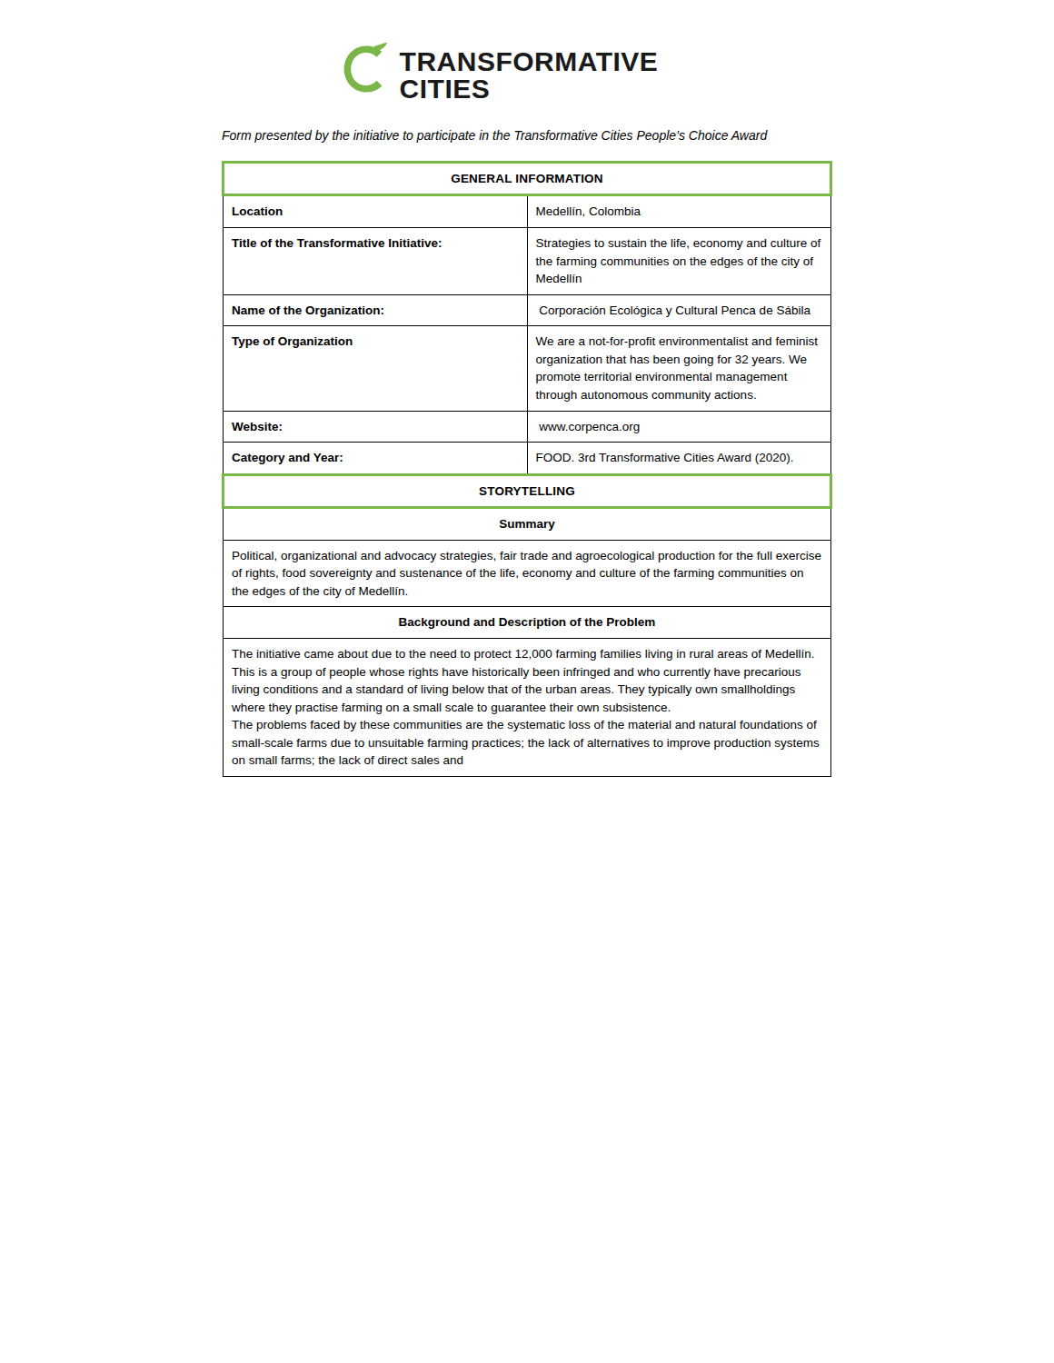TRANSFORMATIVE CITIES
Form presented by the initiative to participate in the Transformative Cities People’s Choice Award
| GENERAL INFORMATION |
| Location | Medellín, Colombia |
| Title of the Transformative Initiative: | Strategies to sustain the life, economy and culture of the farming communities on the edges of the city of Medellín |
| Name of the Organization: | Corporación Ecológica y Cultural Penca de Sábila |
| Type of Organization | We are a not-for-profit environmentalist and feminist organization that has been going for 32 years. We promote territorial environmental management through autonomous community actions. |
| Website: | www.corpenca.org |
| Category and Year: | FOOD. 3rd Transformative Cities Award (2020). |
| STORYTELLING |
| Summary |
| Political, organizational and advocacy strategies, fair trade and agroecological production for the full exercise of rights, food sovereignty and sustenance of the life, economy and culture of the farming communities on the edges of the city of Medellín. |
| Background and Description of the Problem |
| The initiative came about due to the need to protect 12,000 farming families living in rural areas of Medellín. This is a group of people whose rights have historically been infringed and who currently have precarious living conditions and a standard of living below that of the urban areas. They typically own smallholdings where they practise farming on a small scale to guarantee their own subsistence. The problems faced by these communities are the systematic loss of the material and natural foundations of small-scale farms due to unsuitable farming practices; the lack of alternatives to improve production systems on small farms; the lack of direct sales and |